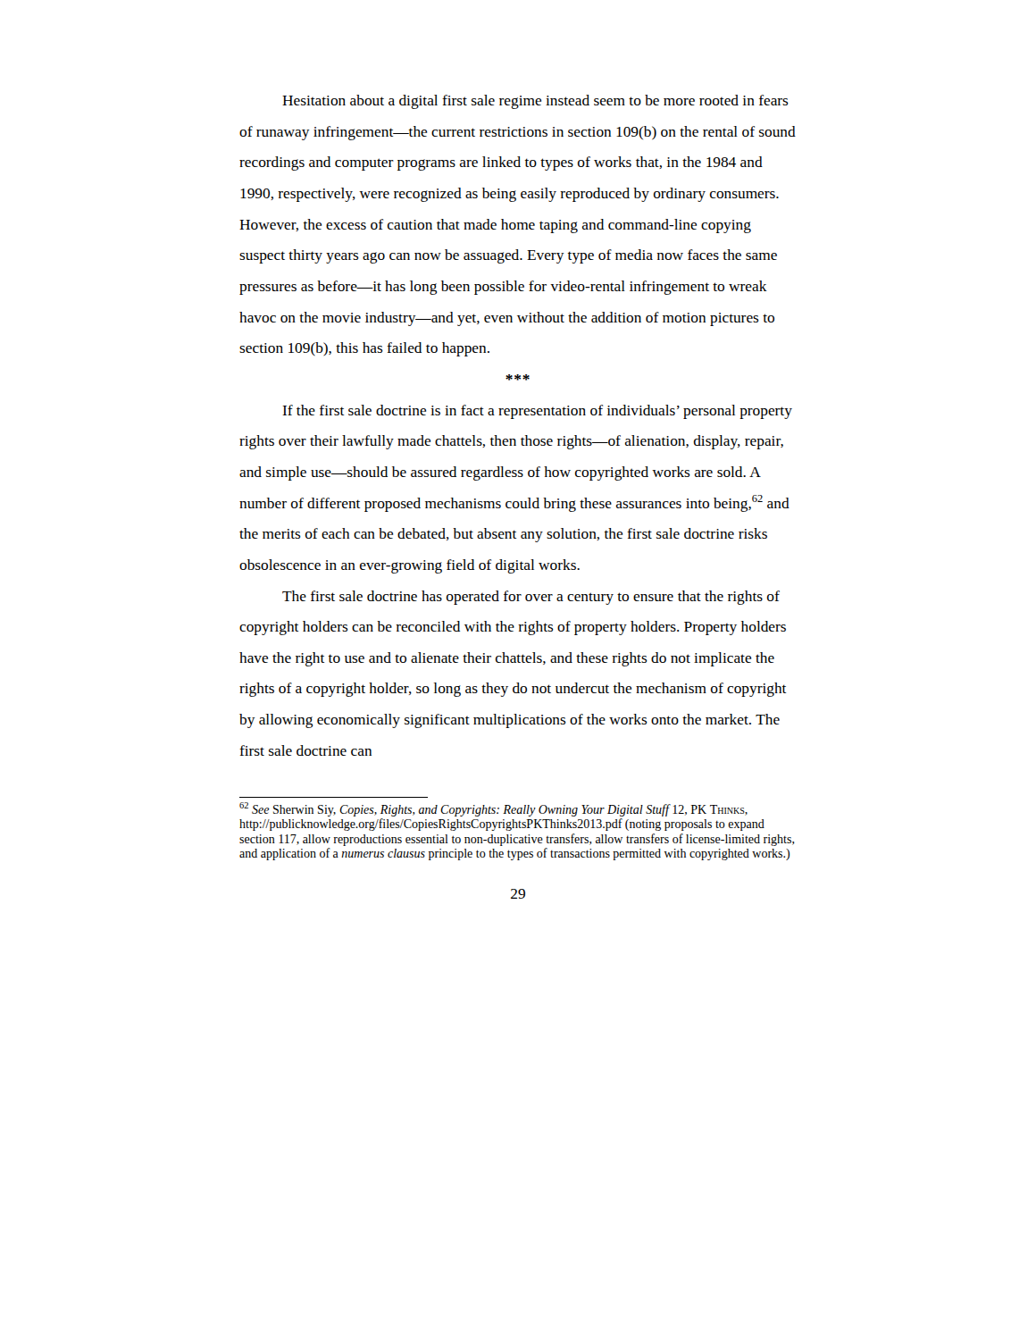Hesitation about a digital first sale regime instead seem to be more rooted in fears of runaway infringement—the current restrictions in section 109(b) on the rental of sound recordings and computer programs are linked to types of works that, in the 1984 and 1990, respectively, were recognized as being easily reproduced by ordinary consumers. However, the excess of caution that made home taping and command-line copying suspect thirty years ago can now be assuaged. Every type of media now faces the same pressures as before—it has long been possible for video-rental infringement to wreak havoc on the movie industry—and yet, even without the addition of motion pictures to section 109(b), this has failed to happen.
***
If the first sale doctrine is in fact a representation of individuals’ personal property rights over their lawfully made chattels, then those rights—of alienation, display, repair, and simple use—should be assured regardless of how copyrighted works are sold. A number of different proposed mechanisms could bring these assurances into being,62 and the merits of each can be debated, but absent any solution, the first sale doctrine risks obsolescence in an ever-growing field of digital works.
The first sale doctrine has operated for over a century to ensure that the rights of copyright holders can be reconciled with the rights of property holders. Property holders have the right to use and to alienate their chattels, and these rights do not implicate the rights of a copyright holder, so long as they do not undercut the mechanism of copyright by allowing economically significant multiplications of the works onto the market. The first sale doctrine can
62 See Sherwin Siy, Copies, Rights, and Copyrights: Really Owning Your Digital Stuff 12, PK Thinks, http://publicknowledge.org/files/CopiesRightsCopyrightsPKThinks2013.pdf (noting proposals to expand section 117, allow reproductions essential to non-duplicative transfers, allow transfers of license-limited rights, and application of a numerus clausus principle to the types of transactions permitted with copyrighted works.)
29